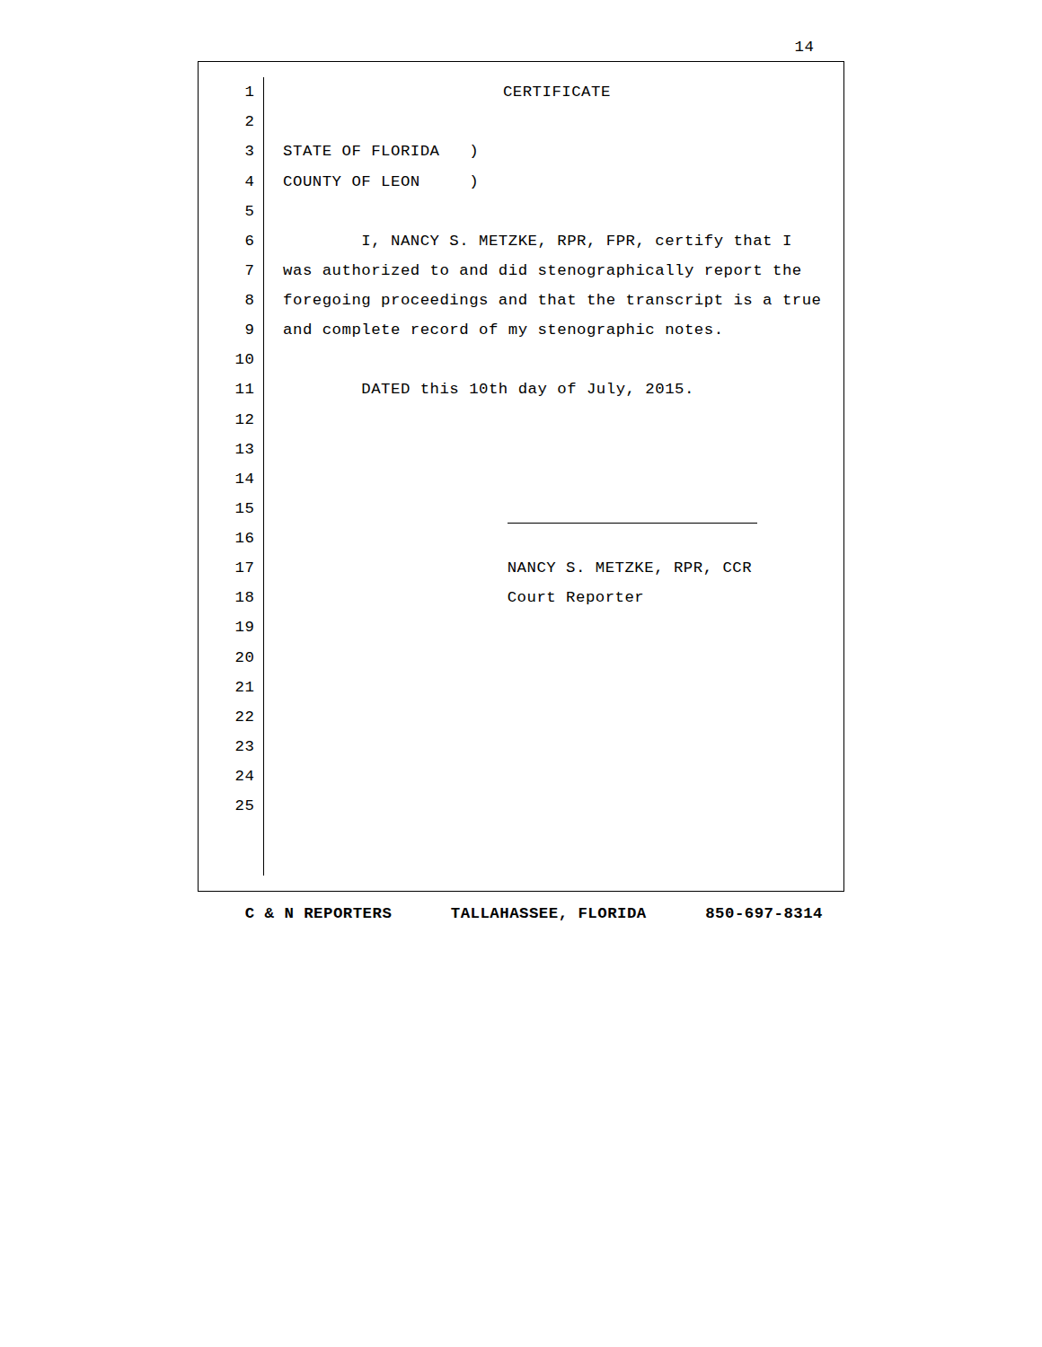14
1
2
3
4
5
6
7
8
9
10
11
12
13
14
15
16
17
18
19
20
21
22
23
24
25
CERTIFICATE
STATE OF FLORIDA )
COUNTY OF LEON )
I, NANCY S. METZKE, RPR, FPR, certify that I
was authorized to and did stenographically report the
foregoing proceedings and that the transcript is a true
and complete record of my stenographic notes.
DATED this 10th day of July, 2015.
NANCY S. METZKE, RPR, CCR
Court Reporter
C & N REPORTERS TALLAHASSEE, FLORIDA 850-697-8314